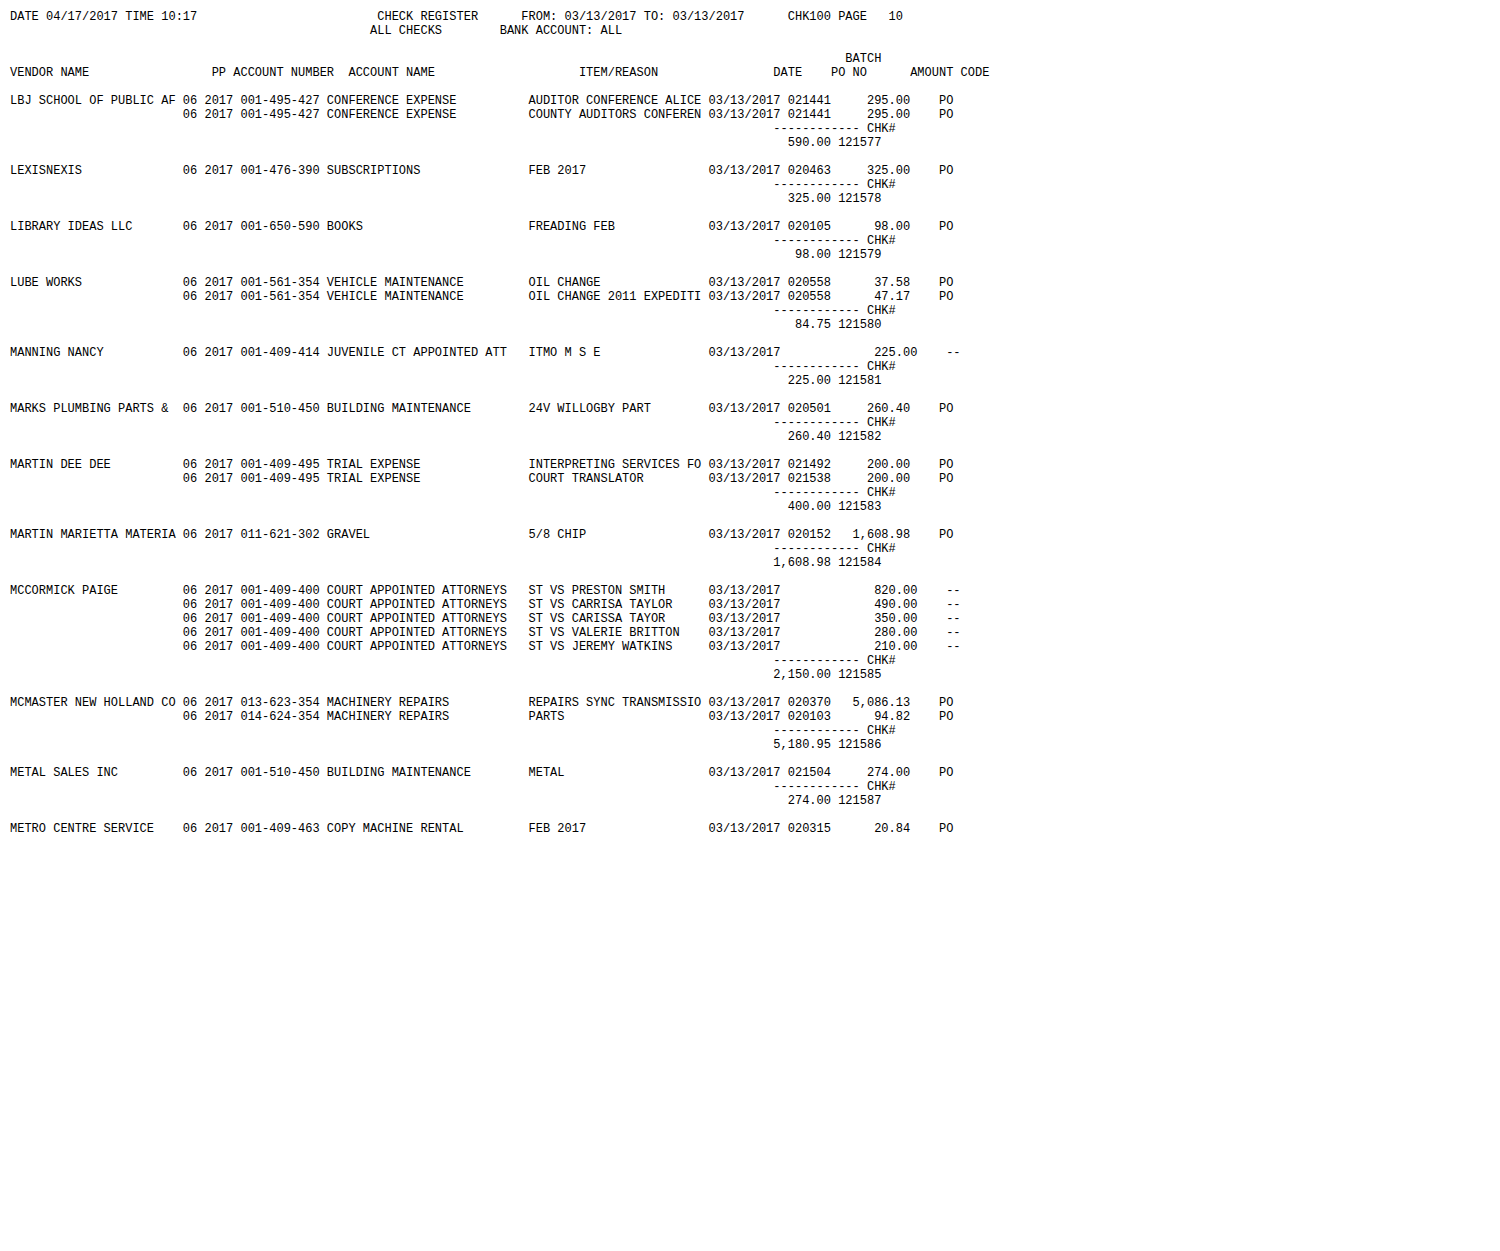DATE 04/17/2017 TIME 10:17 CHECK REGISTER FROM: 03/13/2017 TO: 03/13/2017 CHK100 PAGE 10 ALL CHECKS BANK ACCOUNT: ALL BATCH VENDOR NAME PP ACCOUNT NUMBER ACCOUNT NAME ITEM/REASON DATE PO NO AMOUNT CODE LBJ SCHOOL OF PUBLIC AF 06 2017 001-495-427 CONFERENCE EXPENSE AUDITOR CONFERENCE ALICE 03/13/2017 021441 295.00 PO 06 2017 001-495-427 CONFERENCE EXPENSE COUNTY AUDITORS CONFEREN 03/13/2017 021441 295.00 PO ------------ CHK# 590.00 121577 LEXISNEXIS 06 2017 001-476-390 SUBSCRIPTIONS FEB 2017 03/13/2017 020463 325.00 PO ------------ CHK# 325.00 121578 LIBRARY IDEAS LLC 06 2017 001-650-590 BOOKS FREADING FEB 03/13/2017 020105 98.00 PO ------------ CHK# 98.00 121579 LUBE WORKS 06 2017 001-561-354 VEHICLE MAINTENANCE OIL CHANGE 03/13/2017 020558 37.58 PO 06 2017 001-561-354 VEHICLE MAINTENANCE OIL CHANGE 2011 EXPEDITI 03/13/2017 020558 47.17 PO ------------ CHK# 84.75 121580 MANNING NANCY 06 2017 001-409-414 JUVENILE CT APPOINTED ATT ITMO M S E 03/13/2017 225.00 -- ------------ CHK# 225.00 121581 MARKS PLUMBING PARTS & 06 2017 001-510-450 BUILDING MAINTENANCE 24V WILLOGBY PART 03/13/2017 020501 260.40 PO ------------ CHK# 260.40 121582 MARTIN DEE DEE 06 2017 001-409-495 TRIAL EXPENSE INTERPRETING SERVICES FO 03/13/2017 021492 200.00 PO 06 2017 001-409-495 TRIAL EXPENSE COURT TRANSLATOR 03/13/2017 021538 200.00 PO ------------ CHK# 400.00 121583 MARTIN MARIETTA MATERIA 06 2017 011-621-302 GRAVEL 5/8 CHIP 03/13/2017 020152 1,608.98 PO ------------ CHK# 1,608.98 121584 MCCORMICK PAIGE 06 2017 001-409-400 COURT APPOINTED ATTORNEYS ST VS PRESTON SMITH 03/13/2017 820.00 -- 06 2017 001-409-400 COURT APPOINTED ATTORNEYS ST VS CARRISA TAYLOR 03/13/2017 490.00 -- 06 2017 001-409-400 COURT APPOINTED ATTORNEYS ST VS CARISSA TAYOR 03/13/2017 350.00 -- 06 2017 001-409-400 COURT APPOINTED ATTORNEYS ST VS VALERIE BRITTON 03/13/2017 280.00 -- 06 2017 001-409-400 COURT APPOINTED ATTORNEYS ST VS JEREMY WATKINS 03/13/2017 210.00 -- ------------ CHK# 2,150.00 121585 MCMASTER NEW HOLLAND CO 06 2017 013-623-354 MACHINERY REPAIRS REPAIRS SYNC TRANSMISSIO 03/13/2017 020370 5,086.13 PO 06 2017 014-624-354 MACHINERY REPAIRS PARTS 03/13/2017 020103 94.82 PO ------------ CHK# 5,180.95 121586 METAL SALES INC 06 2017 001-510-450 BUILDING MAINTENANCE METAL 03/13/2017 021504 274.00 PO ------------ CHK# 274.00 121587 METRO CENTRE SERVICE 06 2017 001-409-463 COPY MACHINE RENTAL FEB 2017 03/13/2017 020315 20.84 PO